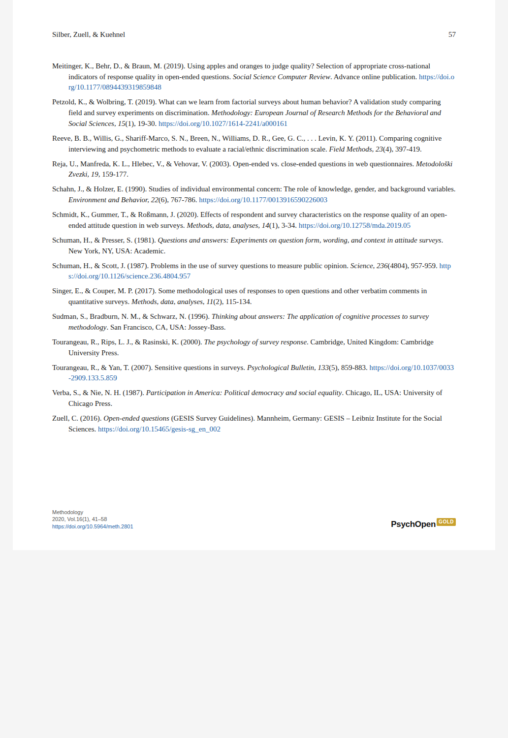Silber, Zuell, & Kuehnel 57
Meitinger, K., Behr, D., & Braun, M. (2019). Using apples and oranges to judge quality? Selection of appropriate cross-national indicators of response quality in open-ended questions. Social Science Computer Review. Advance online publication. https://doi.org/10.1177/0894439319859848
Petzold, K., & Wolbring, T. (2019). What can we learn from factorial surveys about human behavior? A validation study comparing field and survey experiments on discrimination. Methodology: European Journal of Research Methods for the Behavioral and Social Sciences, 15(1), 19-30. https://doi.org/10.1027/1614-2241/a000161
Reeve, B. B., Willis, G., Shariff-Marco, S. N., Breen, N., Williams, D. R., Gee, G. C., . . . Levin, K. Y. (2011). Comparing cognitive interviewing and psychometric methods to evaluate a racial/ethnic discrimination scale. Field Methods, 23(4), 397-419.
Reja, U., Manfreda, K. L., Hlebec, V., & Vehovar, V. (2003). Open-ended vs. close-ended questions in web questionnaires. Metodološki Zvezki, 19, 159-177.
Schahn, J., & Holzer, E. (1990). Studies of individual environmental concern: The role of knowledge, gender, and background variables. Environment and Behavior, 22(6), 767-786. https://doi.org/10.1177/0013916590226003
Schmidt, K., Gummer, T., & Roßmann, J. (2020). Effects of respondent and survey characteristics on the response quality of an open-ended attitude question in web surveys. Methods, data, analyses, 14(1), 3-34. https://doi.org/10.12758/mda.2019.05
Schuman, H., & Presser, S. (1981). Questions and answers: Experiments on question form, wording, and context in attitude surveys. New York, NY, USA: Academic.
Schuman, H., & Scott, J. (1987). Problems in the use of survey questions to measure public opinion. Science, 236(4804), 957-959. https://doi.org/10.1126/science.236.4804.957
Singer, E., & Couper, M. P. (2017). Some methodological uses of responses to open questions and other verbatim comments in quantitative surveys. Methods, data, analyses, 11(2), 115-134.
Sudman, S., Bradburn, N. M., & Schwarz, N. (1996). Thinking about answers: The application of cognitive processes to survey methodology. San Francisco, CA, USA: Jossey-Bass.
Tourangeau, R., Rips, L. J., & Rasinski, K. (2000). The psychology of survey response. Cambridge, United Kingdom: Cambridge University Press.
Tourangeau, R., & Yan, T. (2007). Sensitive questions in surveys. Psychological Bulletin, 133(5), 859-883. https://doi.org/10.1037/0033-2909.133.5.859
Verba, S., & Nie, N. H. (1987). Participation in America: Political democracy and social equality. Chicago, IL, USA: University of Chicago Press.
Zuell, C. (2016). Open-ended questions (GESIS Survey Guidelines). Mannheim, Germany: GESIS – Leibniz Institute for the Social Sciences. https://doi.org/10.15465/gesis-sg_en_002
Methodology
2020, Vol.16(1), 41–58
https://doi.org/10.5964/meth.2801
Psych Open GOLD